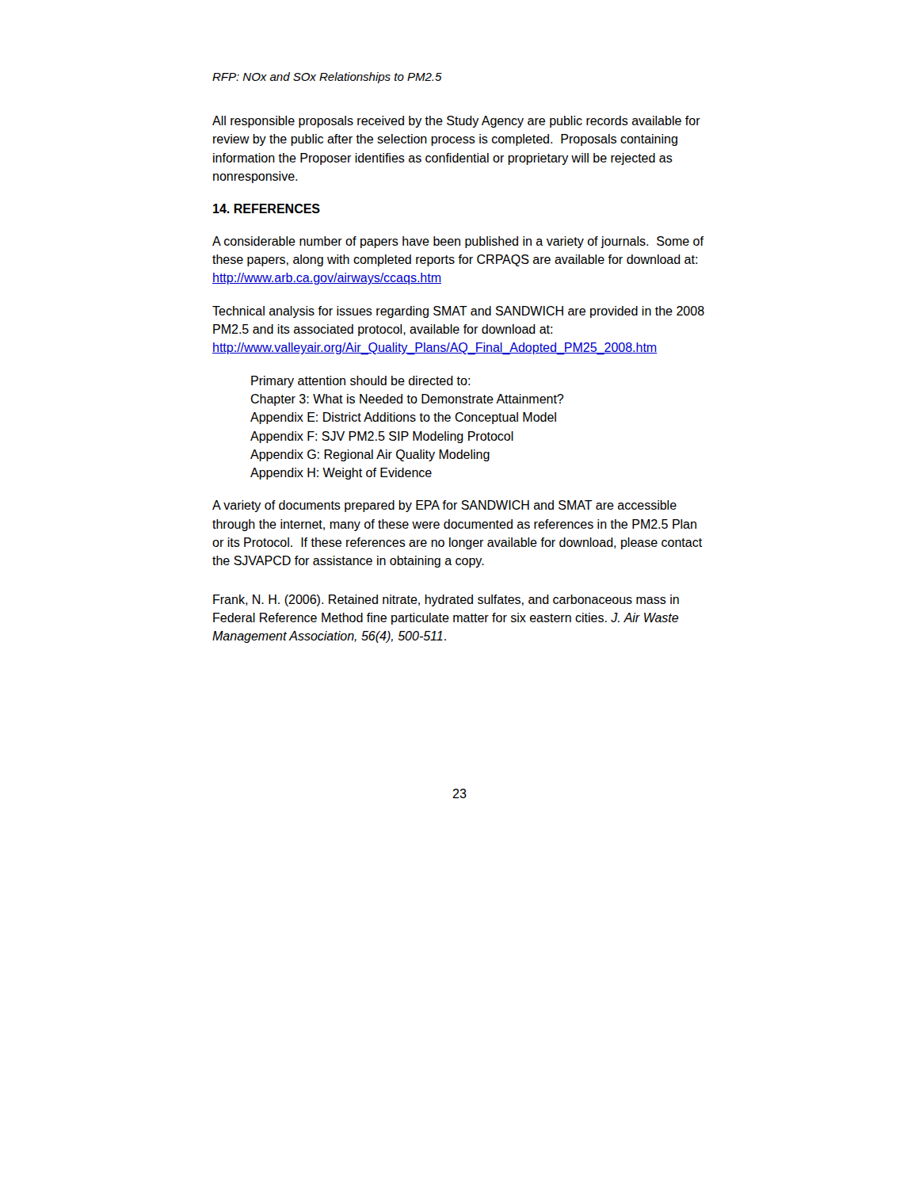RFP: NOx and SOx Relationships to PM2.5
All responsible proposals received by the Study Agency are public records available for review by the public after the selection process is completed. Proposals containing information the Proposer identifies as confidential or proprietary will be rejected as nonresponsive.
14. REFERENCES
A considerable number of papers have been published in a variety of journals. Some of these papers, along with completed reports for CRPAQS are available for download at: http://www.arb.ca.gov/airways/ccaqs.htm
Technical analysis for issues regarding SMAT and SANDWICH are provided in the 2008 PM2.5 and its associated protocol, available for download at:
http://www.valleyair.org/Air_Quality_Plans/AQ_Final_Adopted_PM25_2008.htm
Primary attention should be directed to:
Chapter 3: What is Needed to Demonstrate Attainment?
Appendix E: District Additions to the Conceptual Model
Appendix F: SJV PM2.5 SIP Modeling Protocol
Appendix G: Regional Air Quality Modeling
Appendix H: Weight of Evidence
A variety of documents prepared by EPA for SANDWICH and SMAT are accessible through the internet, many of these were documented as references in the PM2.5 Plan or its Protocol. If these references are no longer available for download, please contact the SJVAPCD for assistance in obtaining a copy.
Frank, N. H. (2006). Retained nitrate, hydrated sulfates, and carbonaceous mass in Federal Reference Method fine particulate matter for six eastern cities. J. Air Waste Management Association, 56(4), 500-511.
23